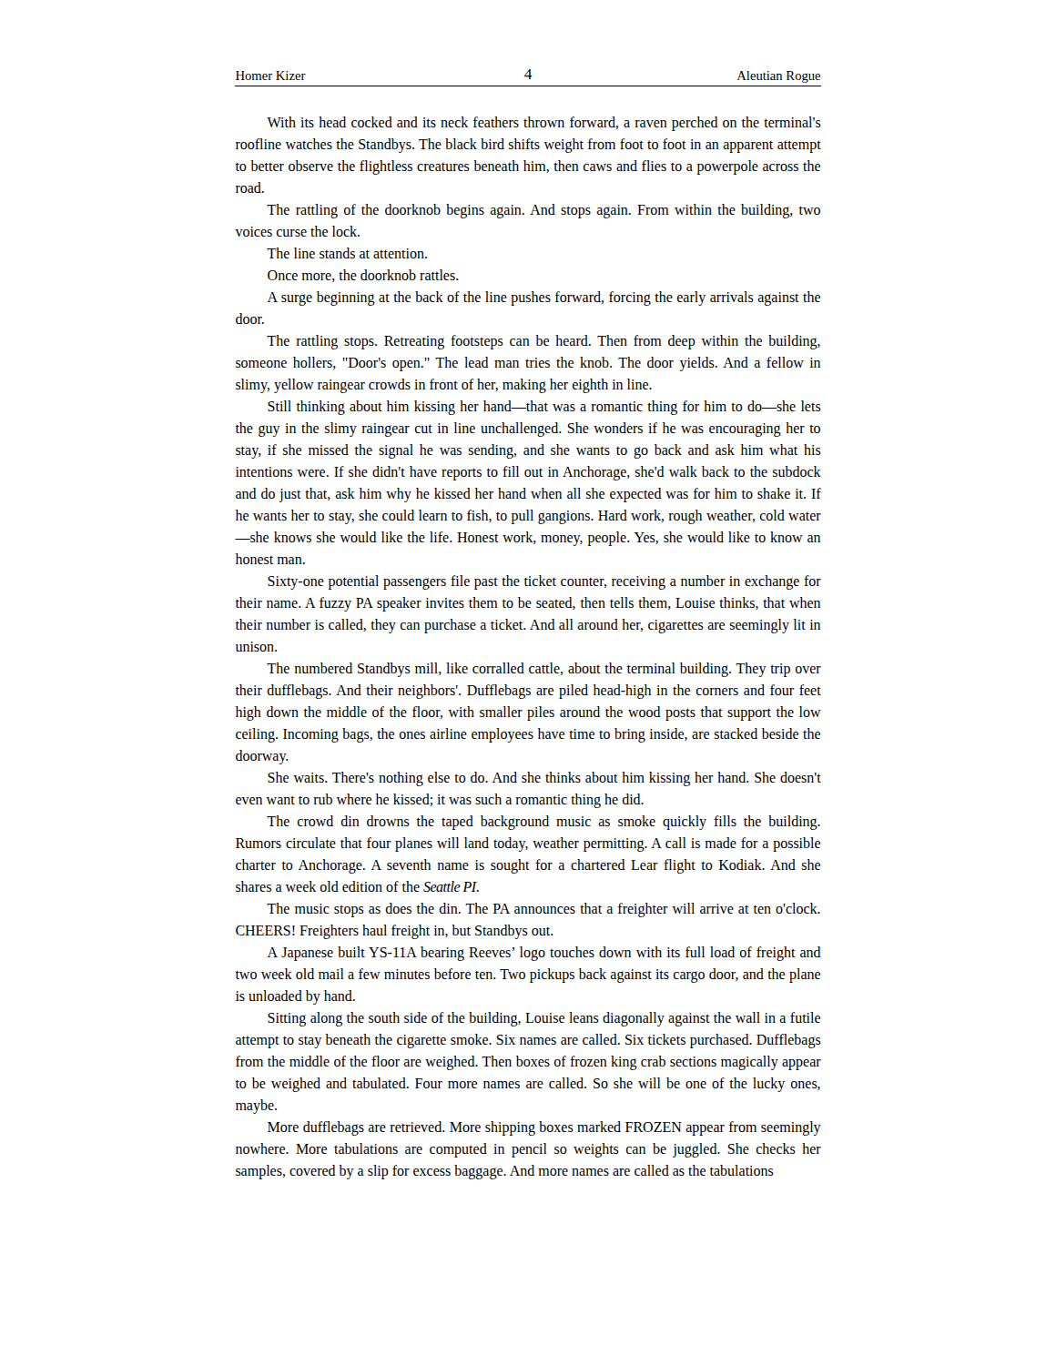Homer Kizer
4
Aleutian Rogue
With its head cocked and its neck feathers thrown forward, a raven perched on the terminal's roofline watches the Standbys. The black bird shifts weight from foot to foot in an apparent attempt to better observe the flightless creatures beneath him, then caws and flies to a powerpole across the road.
The rattling of the doorknob begins again. And stops again. From within the building, two voices curse the lock.
The line stands at attention.
Once more, the doorknob rattles.
A surge beginning at the back of the line pushes forward, forcing the early arrivals against the door.
The rattling stops. Retreating footsteps can be heard. Then from deep within the building, someone hollers, "Door's open." The lead man tries the knob. The door yields. And a fellow in slimy, yellow raingear crowds in front of her, making her eighth in line.
Still thinking about him kissing her hand—that was a romantic thing for him to do—she lets the guy in the slimy raingear cut in line unchallenged. She wonders if he was encouraging her to stay, if she missed the signal he was sending, and she wants to go back and ask him what his intentions were. If she didn't have reports to fill out in Anchorage, she'd walk back to the subdock and do just that, ask him why he kissed her hand when all she expected was for him to shake it. If he wants her to stay, she could learn to fish, to pull gangions. Hard work, rough weather, cold water—she knows she would like the life. Honest work, money, people. Yes, she would like to know an honest man.
Sixty-one potential passengers file past the ticket counter, receiving a number in exchange for their name. A fuzzy PA speaker invites them to be seated, then tells them, Louise thinks, that when their number is called, they can purchase a ticket. And all around her, cigarettes are seemingly lit in unison.
The numbered Standbys mill, like corralled cattle, about the terminal building. They trip over their dufflebags. And their neighbors'. Dufflebags are piled head-high in the corners and four feet high down the middle of the floor, with smaller piles around the wood posts that support the low ceiling. Incoming bags, the ones airline employees have time to bring inside, are stacked beside the doorway.
She waits. There's nothing else to do. And she thinks about him kissing her hand. She doesn't even want to rub where he kissed; it was such a romantic thing he did.
The crowd din drowns the taped background music as smoke quickly fills the building. Rumors circulate that four planes will land today, weather permitting. A call is made for a possible charter to Anchorage. A seventh name is sought for a chartered Lear flight to Kodiak. And she shares a week old edition of the Seattle PI.
The music stops as does the din. The PA announces that a freighter will arrive at ten o'clock. CHEERS! Freighters haul freight in, but Standbys out.
A Japanese built YS-11A bearing Reeves’ logo touches down with its full load of freight and two week old mail a few minutes before ten. Two pickups back against its cargo door, and the plane is unloaded by hand.
Sitting along the south side of the building, Louise leans diagonally against the wall in a futile attempt to stay beneath the cigarette smoke. Six names are called. Six tickets purchased. Dufflebags from the middle of the floor are weighed. Then boxes of frozen king crab sections magically appear to be weighed and tabulated. Four more names are called. So she will be one of the lucky ones, maybe.
More dufflebags are retrieved. More shipping boxes marked FROZEN appear from seemingly nowhere. More tabulations are computed in pencil so weights can be juggled. She checks her samples, covered by a slip for excess baggage. And more names are called as the tabulations